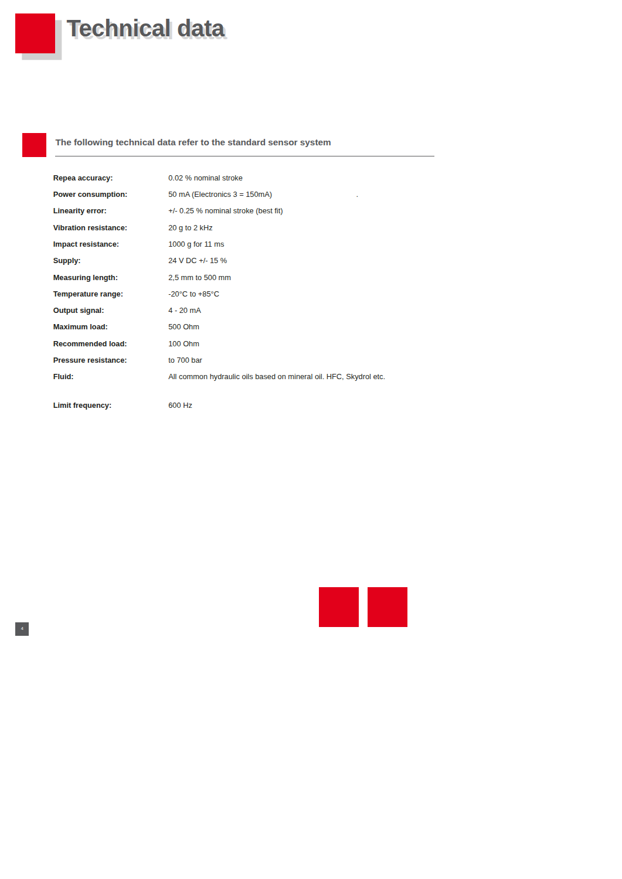Technical data
The following technical data refer to the standard sensor system
| Repea accuracy: | 0.02 % nominal stroke |
| Power consumption: | 50 mA (Electronics 3 = 150mA) . |
| Linearity error: | +/- 0.25 % nominal stroke (best fit) |
| Vibration resistance: | 20 g to 2 kHz |
| Impact resistance: | 1000 g for 11 ms |
| Supply: | 24 V DC +/- 15 % |
| Measuring length: | 2,5 mm to 500 mm |
| Temperature range: | -20°C to +85°C |
| Output signal: | 4 - 20 mA |
| Maximum load: | 500 Ohm |
| Recommended load: | 100 Ohm |
| Pressure resistance: | to 700 bar |
| Fluid: | All common hydraulic oils based on mineral oil. HFC, Skydrol etc. |
| Limit frequency: | 600 Hz |
4